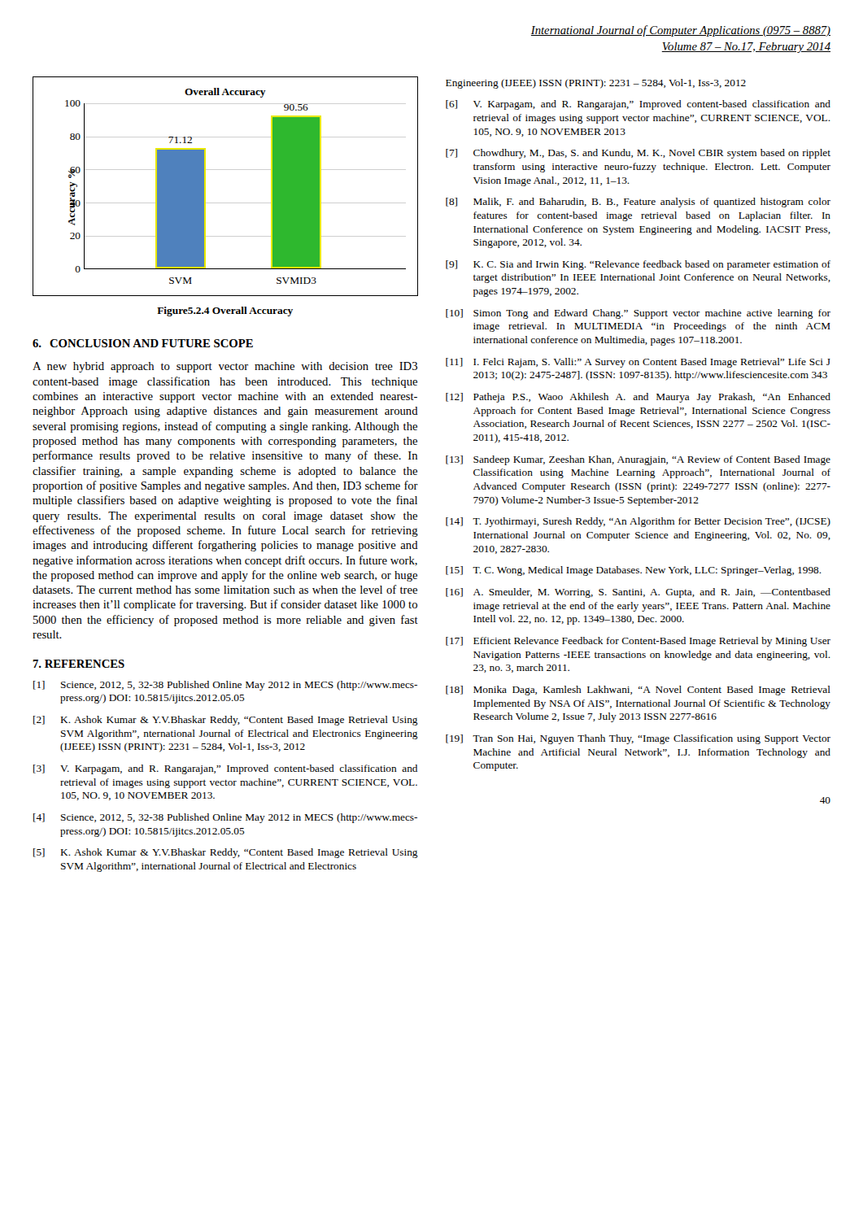International Journal of Computer Applications (0975 – 8887)
Volume 87 – No.17, February 2014
Overall Accuracy
Accuracy %
100 80 60 40 20 0
71.12
90.56
SVM SVMID3
Figure5.2.4 Overall Accuracy
6. CONCLUSION AND FUTURE SCOPE
A new hybrid approach to support vector machine with decision tree ID3 content-based image classification has been introduced. This technique combines an interactive support vector machine with an extended nearest-neighbor Approach using adaptive distances and gain measurement around several promising regions, instead of computing a single ranking. Although the proposed method has many components with corresponding parameters, the performance results proved to be relative insensitive to many of these. In classifier training, a sample expanding scheme is adopted to balance the proportion of positive Samples and negative samples. And then, ID3 scheme for multiple classifiers based on adaptive weighting is proposed to vote the final query results. The experimental results on coral image dataset show the effectiveness of the proposed scheme. In future Local search for retrieving images and introducing different forgathering policies to manage positive and negative information across iterations when concept drift occurs. In future work, the proposed method can improve and apply for the online web search, or huge datasets. The current method has some limitation such as when the level of tree increases then it’ll complicate for traversing. But if consider dataset like 1000 to 5000 then the efficiency of proposed method is more reliable and given fast result.
7. REFERENCES
[1] Science, 2012, 5, 32-38 Published Online May 2012 in MECS (http://www.mecs-press.org/) DOI: 10.5815/ijitcs.2012.05.05
[2] K. Ashok Kumar & Y.V.Bhaskar Reddy, “Content Based Image Retrieval Using SVM Algorithm”, nternational Journal of Electrical and Electronics Engineering (IJEEE) ISSN (PRINT): 2231 – 5284, Vol-1, Iss-3, 2012
[3] V. Karpagam, and R. Rangarajan,” Improved content-based classification and retrieval of images using support vector machine”, CURRENT SCIENCE, VOL. 105, NO. 9, 10 NOVEMBER 2013.
[4] Science, 2012, 5, 32-38 Published Online May 2012 in MECS (http://www.mecs-press.org/) DOI: 10.5815/ijitcs.2012.05.05
[5] K. Ashok Kumar & Y.V.Bhaskar Reddy, “Content Based Image Retrieval Using SVM Algorithm”, international Journal of Electrical and Electronics
Engineering (IJEEE) ISSN (PRINT): 2231 – 5284, Vol-1, Iss-3, 2012
[6] V. Karpagam, and R. Rangarajan,” Improved content-based classification and retrieval of images using support vector machine”, CURRENT SCIENCE, VOL. 105, NO. 9, 10 NOVEMBER 2013
[7] Chowdhury, M., Das, S. and Kundu, M. K., Novel CBIR system based on ripplet transform using interactive neuro-fuzzy technique. Electron. Lett. Computer Vision Image Anal., 2012, 11, 1–13.
[8] Malik, F. and Baharudin, B. B., Feature analysis of quantized histogram color features for content-based image retrieval based on Laplacian filter. In International Conference on System Engineering and Modeling. IACSIT Press, Singapore, 2012, vol. 34.
[9] K. C. Sia and Irwin King. “Relevance feedback based on parameter estimation of target distribution” In IEEE International Joint Conference on Neural Networks, pages 1974–1979, 2002.
[10] Simon Tong and Edward Chang.” Support vector machine active learning for image retrieval. In MULTIMEDIA “in Proceedings of the ninth ACM international conference on Multimedia, pages 107–118.2001.
[11] I. Felci Rajam, S. Valli:” A Survey on Content Based Image Retrieval” Life Sci J 2013; 10(2): 2475-2487]. (ISSN: 1097-8135). http://www.lifesciencesite.com 343
[12] Patheja P.S., Waoo Akhilesh A. and Maurya Jay Prakash, “An Enhanced Approach for Content Based Image Retrieval”, International Science Congress Association, Research Journal of Recent Sciences, ISSN 2277 – 2502 Vol. 1(ISC-2011), 415-418, 2012.
[13] Sandeep Kumar, Zeeshan Khan, Anuragjain, “A Review of Content Based Image Classification using Machine Learning Approach”, International Journal of Advanced Computer Research (ISSN (print): 2249-7277 ISSN (online): 2277-7970) Volume-2 Number-3 Issue-5 September-2012
[14] T. Jyothirmayi, Suresh Reddy, “An Algorithm for Better Decision Tree”, (IJCSE) International Journal on Computer Science and Engineering, Vol. 02, No. 09, 2010, 2827-2830.
[15] T. C. Wong, Medical Image Databases. New York, LLC: Springer–Verlag, 1998.
[16] A. Smeulder, M. Worring, S. Santini, A. Gupta, and R. Jain, ―Contentbased image retrieval at the end of the early years”, IEEE Trans. Pattern Anal. Machine Intell vol. 22, no. 12, pp. 1349–1380, Dec. 2000.
[17] Efficient Relevance Feedback for Content-Based Image Retrieval by Mining User Navigation Patterns -IEEE transactions on knowledge and data engineering, vol. 23, no. 3, march 2011.
[18] Monika Daga, Kamlesh Lakhwani, “A Novel Content Based Image Retrieval Implemented By NSA Of AIS”, International Journal Of Scientific & Technology Research Volume 2, Issue 7, July 2013 ISSN 2277-8616
[19] Tran Son Hai, Nguyen Thanh Thuy, “Image Classification using Support Vector Machine and Artificial Neural Network”, I.J. Information Technology and Computer.
40